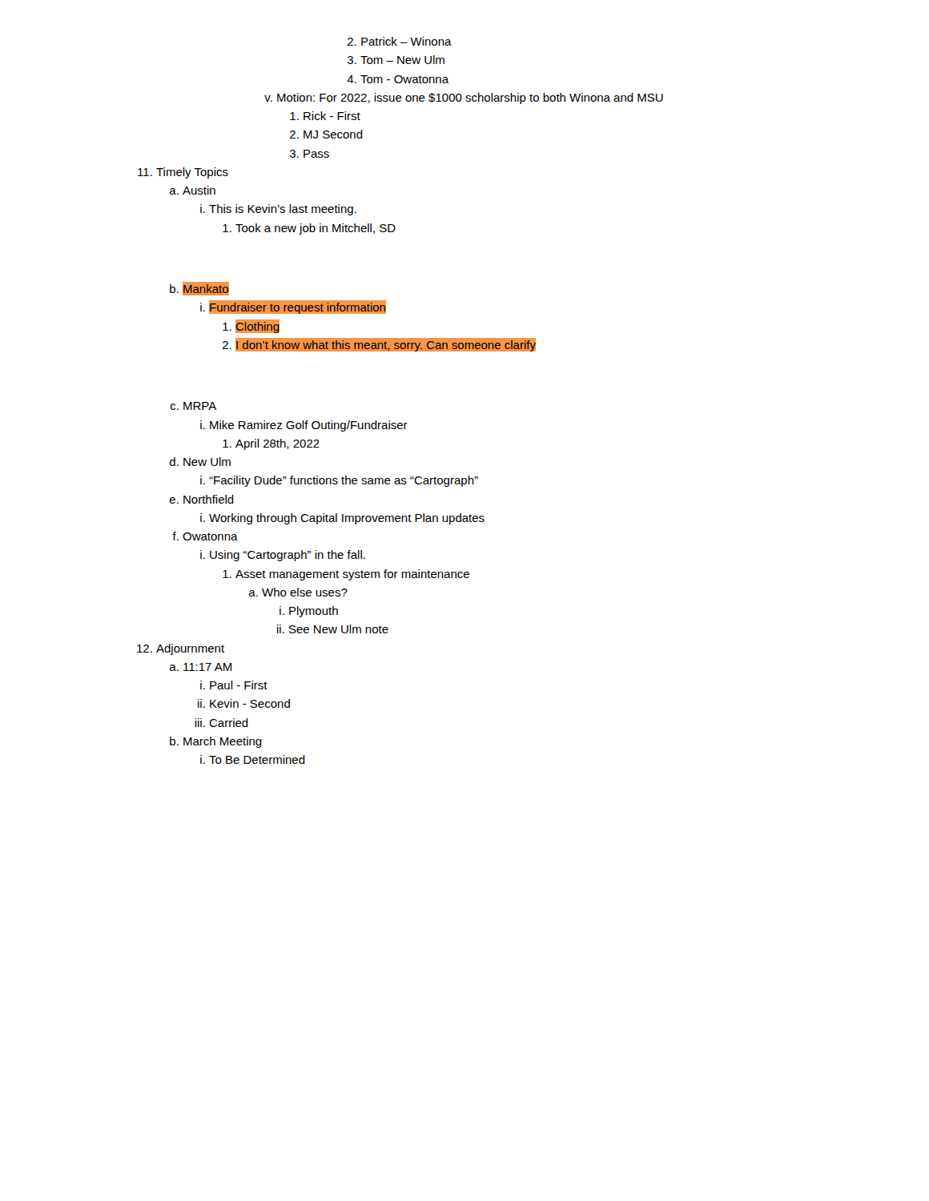Patrick – Winona
Tom – New Ulm
Tom - Owatonna
Motion: For 2022, issue one $1000 scholarship to both Winona and MSU
Rick - First
MJ Second
Pass
Timely Topics
Austin
This is Kevin’s last meeting.
Took a new job in Mitchell, SD
Mankato
Fundraiser to request information
Clothing
I don’t know what this meant, sorry. Can someone clarify
MRPA
Mike Ramirez Golf Outing/Fundraiser
April 28th, 2022
New Ulm
“Facility Dude” functions the same as “Cartograph”
Northfield
Working through Capital Improvement Plan updates
Owatonna
Using “Cartograph” in the fall.
Asset management system for maintenance
Who else uses?
Plymouth
See New Ulm note
Adjournment
11:17 AM
Paul - First
Kevin - Second
Carried
March Meeting
To Be Determined